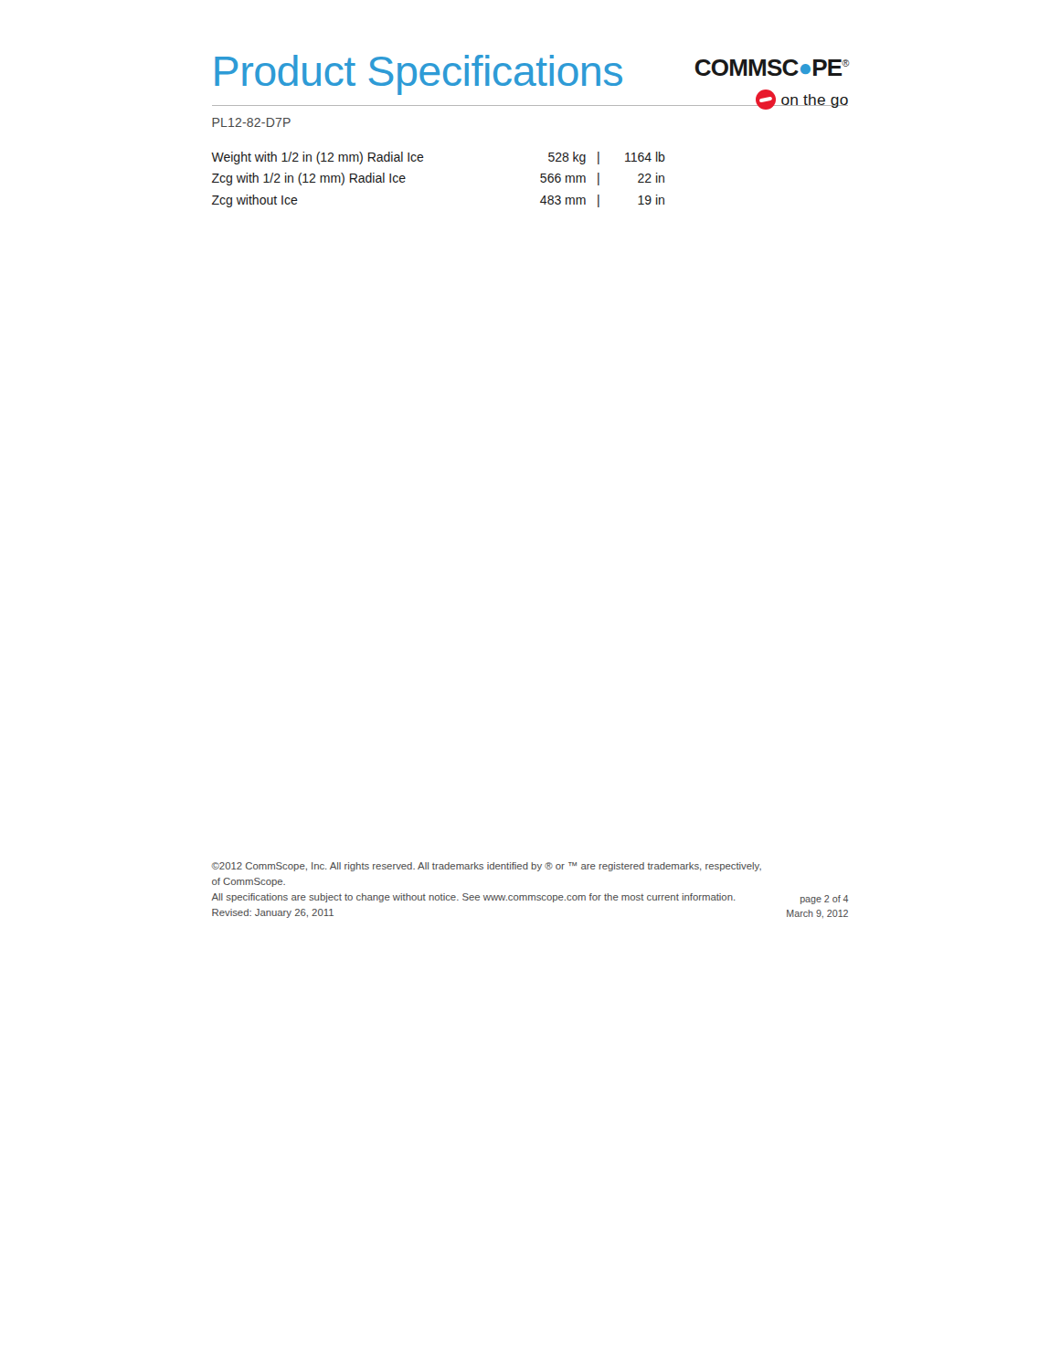Product Specifications
COMMSC●PE®
PL12-82-D7P
on the go
| Weight with 1/2 in (12 mm) Radial Ice | 528 kg | / | 1164 lb |
| Zcg with 1/2 in (12 mm) Radial Ice | 566 mm | / | 22 in |
| Zcg without Ice | 483 mm | / | 19 in |
©2012 CommScope, Inc. All rights reserved. All trademarks identified by ® or ™ are registered trademarks, respectively, of CommScope.
All specifications are subject to change without notice. See www.commscope.com for the most current information. Revised: January 26, 2011
page 2 of 4
March 9, 2012